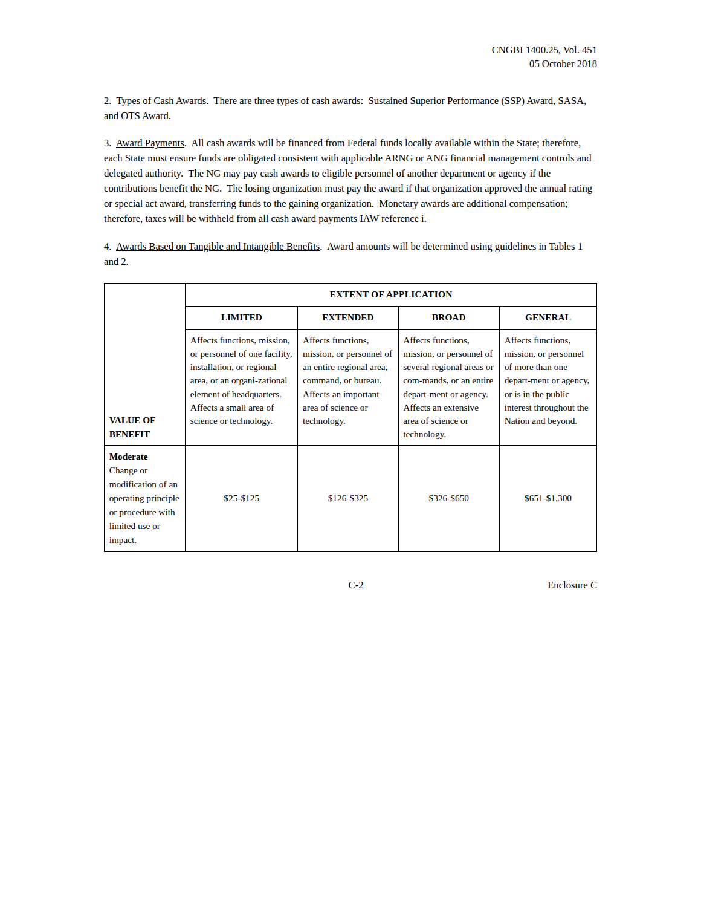CNGBI 1400.25, Vol. 451
05 October 2018
2. Types of Cash Awards. There are three types of cash awards: Sustained Superior Performance (SSP) Award, SASA, and OTS Award.
3. Award Payments. All cash awards will be financed from Federal funds locally available within the State; therefore, each State must ensure funds are obligated consistent with applicable ARNG or ANG financial management controls and delegated authority. The NG may pay cash awards to eligible personnel of another department or agency if the contributions benefit the NG. The losing organization must pay the award if that organization approved the annual rating or special act award, transferring funds to the gaining organization. Monetary awards are additional compensation; therefore, taxes will be withheld from all cash award payments IAW reference i.
4. Awards Based on Tangible and Intangible Benefits. Award amounts will be determined using guidelines in Tables 1 and 2.
| | EXTENT OF APPLICATION |
| | LIMITED | EXTENDED | BROAD | GENERAL |
| VALUE OF BENEFIT | Affects functions, mission, or personnel of one facility, installation, or regional area, or an organi-zational element of headquarters. Affects a small area of science or technology. | Affects functions, mission, or personnel of an entire regional area, command, or bureau. Affects an important area of science or technology. | Affects functions, mission, or personnel of several regional areas or com-mands, or an entire depart-ment or agency. Affects an extensive area of science or technology. | Affects functions, mission, or personnel of more than one depart-ment or agency, or is in the public interest throughout the Nation and beyond. |
| Moderate Change or modification of an operating principle or procedure with limited use or impact. | $25-$125 | $126-$325 | $326-$650 | $651-$1,300 |
C-2
Enclosure C